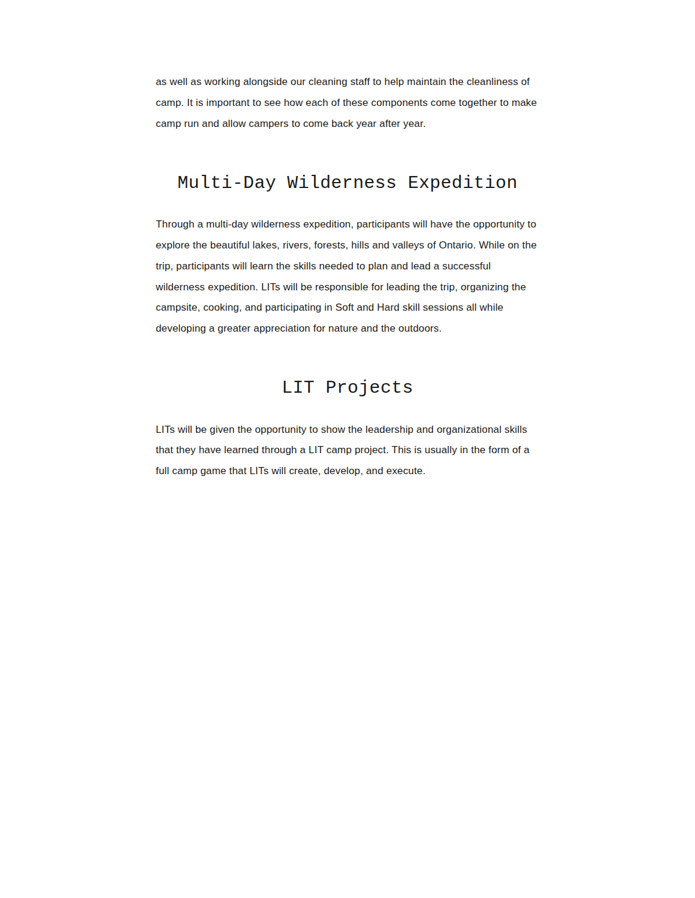as well as working alongside our cleaning staff to help maintain the cleanliness of camp. It is important to see how each of these components come together to make camp run and allow campers to come back year after year.
Multi-Day Wilderness Expedition
Through a multi-day wilderness expedition, participants will have the opportunity to explore the beautiful lakes, rivers, forests, hills and valleys of Ontario. While on the trip, participants will learn the skills needed to plan and lead a successful wilderness expedition. LITs will be responsible for leading the trip, organizing the campsite, cooking, and participating in Soft and Hard skill sessions all while developing a greater appreciation for nature and the outdoors.
LIT Projects
LITs will be given the opportunity to show the leadership and organizational skills that they have learned through a LIT camp project. This is usually in the form of a full camp game that LITs will create, develop, and execute.